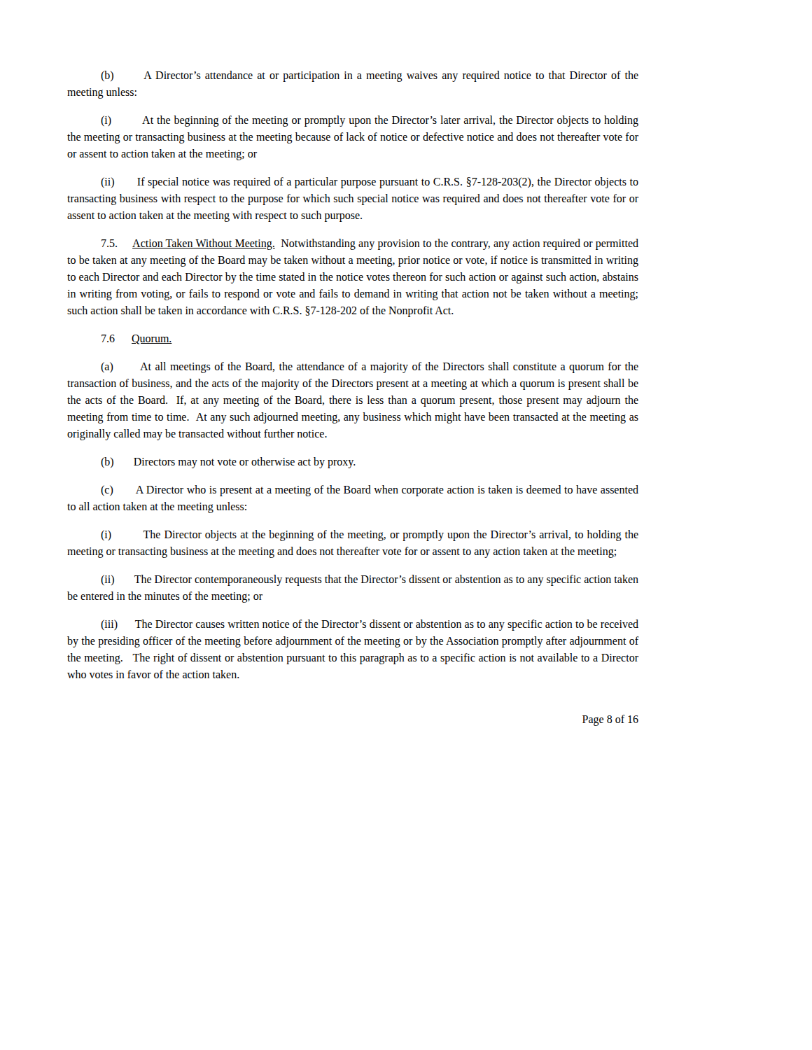(b) A Director’s attendance at or participation in a meeting waives any required notice to that Director of the meeting unless:
(i) At the beginning of the meeting or promptly upon the Director’s later arrival, the Director objects to holding the meeting or transacting business at the meeting because of lack of notice or defective notice and does not thereafter vote for or assent to action taken at the meeting; or
(ii) If special notice was required of a particular purpose pursuant to C.R.S. §7-128-203(2), the Director objects to transacting business with respect to the purpose for which such special notice was required and does not thereafter vote for or assent to action taken at the meeting with respect to such purpose.
7.5. Action Taken Without Meeting. Notwithstanding any provision to the contrary, any action required or permitted to be taken at any meeting of the Board may be taken without a meeting, prior notice or vote, if notice is transmitted in writing to each Director and each Director by the time stated in the notice votes thereon for such action or against such action, abstains in writing from voting, or fails to respond or vote and fails to demand in writing that action not be taken without a meeting; such action shall be taken in accordance with C.R.S. §7-128-202 of the Nonprofit Act.
7.6 Quorum.
(a) At all meetings of the Board, the attendance of a majority of the Directors shall constitute a quorum for the transaction of business, and the acts of the majority of the Directors present at a meeting at which a quorum is present shall be the acts of the Board. If, at any meeting of the Board, there is less than a quorum present, those present may adjourn the meeting from time to time. At any such adjourned meeting, any business which might have been transacted at the meeting as originally called may be transacted without further notice.
(b) Directors may not vote or otherwise act by proxy.
(c) A Director who is present at a meeting of the Board when corporate action is taken is deemed to have assented to all action taken at the meeting unless:
(i) The Director objects at the beginning of the meeting, or promptly upon the Director’s arrival, to holding the meeting or transacting business at the meeting and does not thereafter vote for or assent to any action taken at the meeting;
(ii) The Director contemporaneously requests that the Director’s dissent or abstention as to any specific action taken be entered in the minutes of the meeting; or
(iii) The Director causes written notice of the Director’s dissent or abstention as to any specific action to be received by the presiding officer of the meeting before adjournment of the meeting or by the Association promptly after adjournment of the meeting. The right of dissent or abstention pursuant to this paragraph as to a specific action is not available to a Director who votes in favor of the action taken.
Page 8 of 16